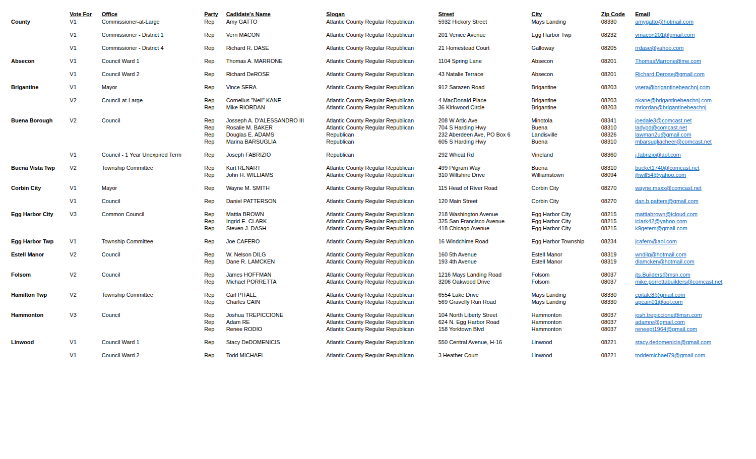| | Vote For | Office | Party | Cadidate's Name | Slogan | Street | City | Zip Code | Email |
| --- | --- | --- | --- | --- | --- | --- | --- | --- | --- |
| County | V1 | Commissioner-at-Large | Rep | Amy GATTO | Atlantic County Regular Republican | 5932 Hickory Street | Mays Landing | 08330 | amygatto@hotmail.com |
| | V1 | Commissioner - District 1 | Rep | Vern MACON | Atlantic County Regular Republican | 201 Venice Avenue | Egg Harbor Twp | 08232 | vmacon201@gmail.com |
| | V1 | Commissioner - District 4 | Rep | Richard R. DASE | Atlantic County Regular Republican | 21 Homestead Court | Galloway | 08205 | rrdase@yahoo.com |
| Absecon | V1 | Council Ward 1 | Rep | Thomas A. MARRONE | Atlantic County Regular Republican | 1104 Spring Lane | Absecon | 08201 | ThomasMarrone@me.com |
| | V1 | Council Ward 2 | Rep | Richard DeROSE | Atlantic County Regular Republican | 43 Natalie Terrace | Absecon | 08201 | Richard.Derose@gmail.com |
| Brigantine | V1 | Mayor | Rep | Vince SERA | Atlantic County Regular Republican | 912 Sarazen Road | Brigantine | 08203 | vsera@brigantinebeachnj.com |
| | V2 | Council-at-Large | Rep | Cornelius "Neil" KANE | Atlantic County Regular Republican | 4 MacDonald Place | Brigantine | 08203 | nkane@brigantinebeachnj.com |
| | | | Rep | Mike RIORDAN | Atlantic County Regular Republican | 36 Kirkwood Circle | Brigantine | 08203 | mriordan@brigantinebeachnj |
| Buena Borough | V2 | Council | Rep | Josseph A. D'ALESSANDRO III | Atlantic County Regular Republican | 208 W Artic Ave | Minotola | 08341 | joedale3@comcast.net |
| | | | Rep | Rosalie M. BAKER | Atlantic County Regular Republican | 704 S Harding Hwy | Buena | 08310 | ladypd@comcast.net |
| | | | Rep | Douglas E. ADAMS | Republican | 232 Aberdeen Ave, PO Box 6 | Landisville | 08326 | lawman2u@gmail.com |
| | | | Rep | Marina BARSUGLIA | Republican | 605 S Harding Hwy | Buena | 08310 | mbarsugliacheer@comcast.net |
| | V1 | Council - 1 Year Unexpired Term | Rep | Joseph FABRIZIO | Republican | 292 Wheat Rd | Vineland | 08360 | j.fabrizio@aol.com |
| Buena Vista Twp | V2 | Township Committee | Rep | Kurt RENART | Atlantic County Regular Republican | 499 Pilgram Way | Buena | 08310 | bucket1740@comcast.net |
| | | | Rep | John H. WILLIAMS | Atlantic County Regular Republican | 310 Wiltshire Drive | Williamstown | 08094 | jhwill54@yahoo.com |
| Corbin City | V1 | Mayor | Rep | Wayne M. SMITH | Atlantic County Regular Republican | 115 Head of River Road | Corbin City | 08270 | wayne.maxx@comcast.net |
| | V1 | Council | Rep | Daniel PATTERSON | Atlantic County Regular Republican | 120 Main Street | Corbin City | 08270 | dan.b.patters@gmail.com |
| Egg Harbor City | V3 | Common Council | Rep | Mattia BROWN | Atlantic County Regular Republican | 218 Washington Avenue | Egg Harbor City | 08215 | mattiabrown@icloud.com |
| | | | Rep | Ingrid E. CLARK | Atlantic County Regular Republican | 325 San Francisco Avenue | Egg Harbor City | 08215 | iclark42@yahoo.com |
| | | | Rep | Steven J. DASH | Atlantic County Regular Republican | 418 Chicago Avenue | Egg Harbor City | 08215 | k9getem@gmail.com |
| Egg Harbor Twp | V1 | Township Committee | Rep | Joe CAFERO | Atlantic County Regular Republican | 16 Windchime Road | Egg Harbor Township | 08234 | jcafero@aol.com |
| Estell Manor | V2 | Council | Rep | W. Nelson DILG | Atlantic County Regular Republican | 160 5th Avenue | Estell Manor | 08319 | wndilg@hotmail.com |
| | | | Rep | Dane R. LAMCKEN | Atlantic County Regular Republican | 193 4th Avenue | Estell Manor | 08319 | dlamcken@hotmail.com |
| Folsom | V2 | Council | Rep | James HOFFMAN | Atlantic County Regular Republican | 1216 Mays Landing Road | Folsom | 08037 | jts.Builders@msn.com |
| | | | Rep | Michael PORRETTA | Atlantic County Regular Republican | 3206 Oakwood Drive | Folsom | 08037 | mike.porrettabuilders@comcast.net |
| Hamilton Twp | V2 | Township Committee | Rep | Carl PITALE | Atlantic County Regular Republican | 6554 Lake Drive | Mays Landing | 08330 | cpitale8@gmail.com |
| | | | Rep | Charles CAIN | Atlantic County Regular Republican | 569 Gravelly Run Road | Mays Landing | 08330 | apcain01@aol.com |
| Hammonton | V3 | Council | Rep | Joshua TREPICCIONE | Atlantic County Regular Republican | 104 North Liberty Street | Hammonton | 08037 | josh.trepiccione@msn.com |
| | | | Rep | Adam RE | Atlantic County Regular Republican | 624 N. Egg Harbor Road | Hammonton | 08037 | adamre@gmail.com |
| | | | Rep | Renee RODIO | Atlantic County Regular Republican | 158 Yorktown Blvd | Hammonton | 08037 | reneept1964@gmail.com |
| Linwood | V1 | Council Ward 1 | Rep | Stacy DeDOMENICIS | Atlantic County Regular Republican | 550 Central Avenue, H-16 | Linwood | 08221 | stacy.dedomenicis@gmail.com |
| | V1 | Council Ward 2 | Rep | Todd MICHAEL | Atlantic County Regular Republican | 3 Heather Court | Linwood | 08221 | toddemichael79@gmail.com |